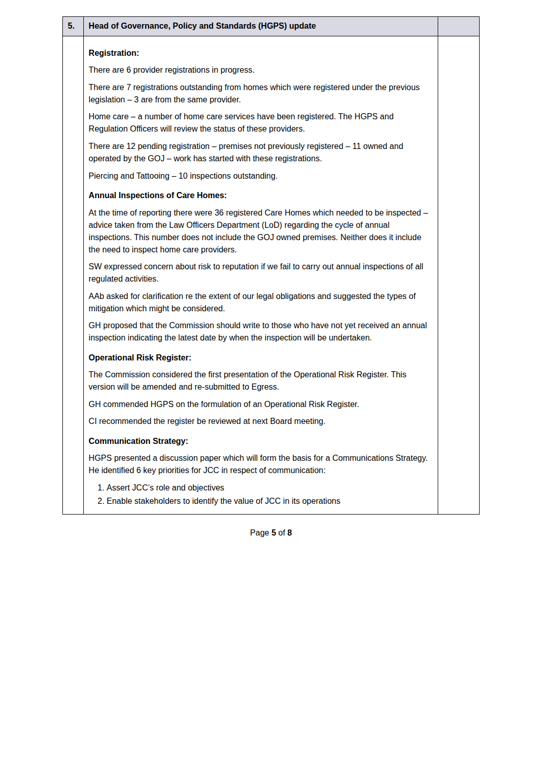| 5. | Head of Governance, Policy and Standards (HGPS) update | |
| | Registration: There are 6 provider registrations in progress. There are 7 registrations outstanding from homes which were registered under the previous legislation – 3 are from the same provider. Home care – a number of home care services have been registered. The HGPS and Regulation Officers will review the status of these providers. There are 12 pending registration – premises not previously registered – 11 owned and operated by the GOJ – work has started with these registrations. Piercing and Tattooing – 10 inspections outstanding. Annual Inspections of Care Homes: At the time of reporting there were 36 registered Care Homes which needed to be inspected – advice taken from the Law Officers Department (LoD) regarding the cycle of annual inspections. This number does not include the GOJ owned premises. Neither does it include the need to inspect home care providers. SW expressed concern about risk to reputation if we fail to carry out annual inspections of all regulated activities. AAb asked for clarification re the extent of our legal obligations and suggested the types of mitigation which might be considered. GH proposed that the Commission should write to those who have not yet received an annual inspection indicating the latest date by when the inspection will be undertaken. Operational Risk Register: The Commission considered the first presentation of the Operational Risk Register. This version will be amended and re-submitted to Egress. GH commended HGPS on the formulation of an Operational Risk Register. CI recommended the register be reviewed at next Board meeting. Communication Strategy: HGPS presented a discussion paper which will form the basis for a Communications Strategy. He identified 6 key priorities for JCC in respect of communication: Assert JCC’s role and objectives Enable stakeholders to identify the value of JCC in its operations | |
Page 5 of 8